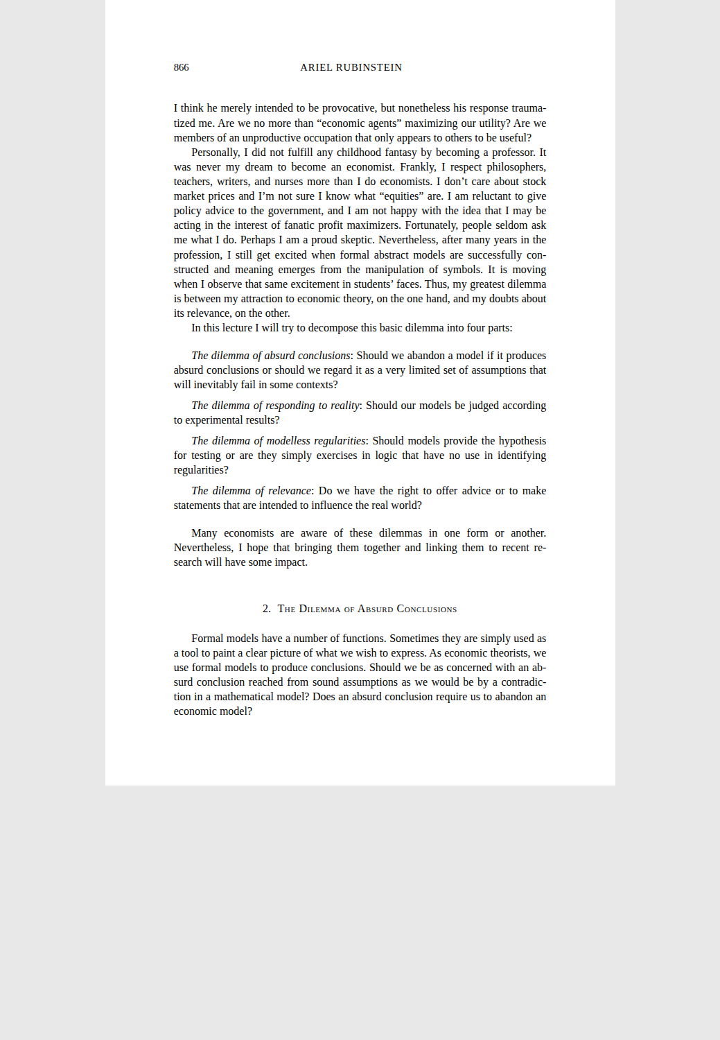866 ARIEL RUBINSTEIN
I think he merely intended to be provocative, but nonetheless his response traumatized me. Are we no more than “economic agents” maximizing our utility? Are we members of an unproductive occupation that only appears to others to be useful?
Personally, I did not fulfill any childhood fantasy by becoming a professor. It was never my dream to become an economist. Frankly, I respect philosophers, teachers, writers, and nurses more than I do economists. I don’t care about stock market prices and I’m not sure I know what “equities” are. I am reluctant to give policy advice to the government, and I am not happy with the idea that I may be acting in the interest of fanatic profit maximizers. Fortunately, people seldom ask me what I do. Perhaps I am a proud skeptic. Nevertheless, after many years in the profession, I still get excited when formal abstract models are successfully constructed and meaning emerges from the manipulation of symbols. It is moving when I observe that same excitement in students’ faces. Thus, my greatest dilemma is between my attraction to economic theory, on the one hand, and my doubts about its relevance, on the other.
In this lecture I will try to decompose this basic dilemma into four parts:
The dilemma of absurd conclusions: Should we abandon a model if it produces absurd conclusions or should we regard it as a very limited set of assumptions that will inevitably fail in some contexts?
The dilemma of responding to reality: Should our models be judged according to experimental results?
The dilemma of modelless regularities: Should models provide the hypothesis for testing or are they simply exercises in logic that have no use in identifying regularities?
The dilemma of relevance: Do we have the right to offer advice or to make statements that are intended to influence the real world?
Many economists are aware of these dilemmas in one form or another. Nevertheless, I hope that bringing them together and linking them to recent research will have some impact.
2. The Dilemma of Absurd Conclusions
Formal models have a number of functions. Sometimes they are simply used as a tool to paint a clear picture of what we wish to express. As economic theorists, we use formal models to produce conclusions. Should we be as concerned with an absurd conclusion reached from sound assumptions as we would be by a contradiction in a mathematical model? Does an absurd conclusion require us to abandon an economic model?